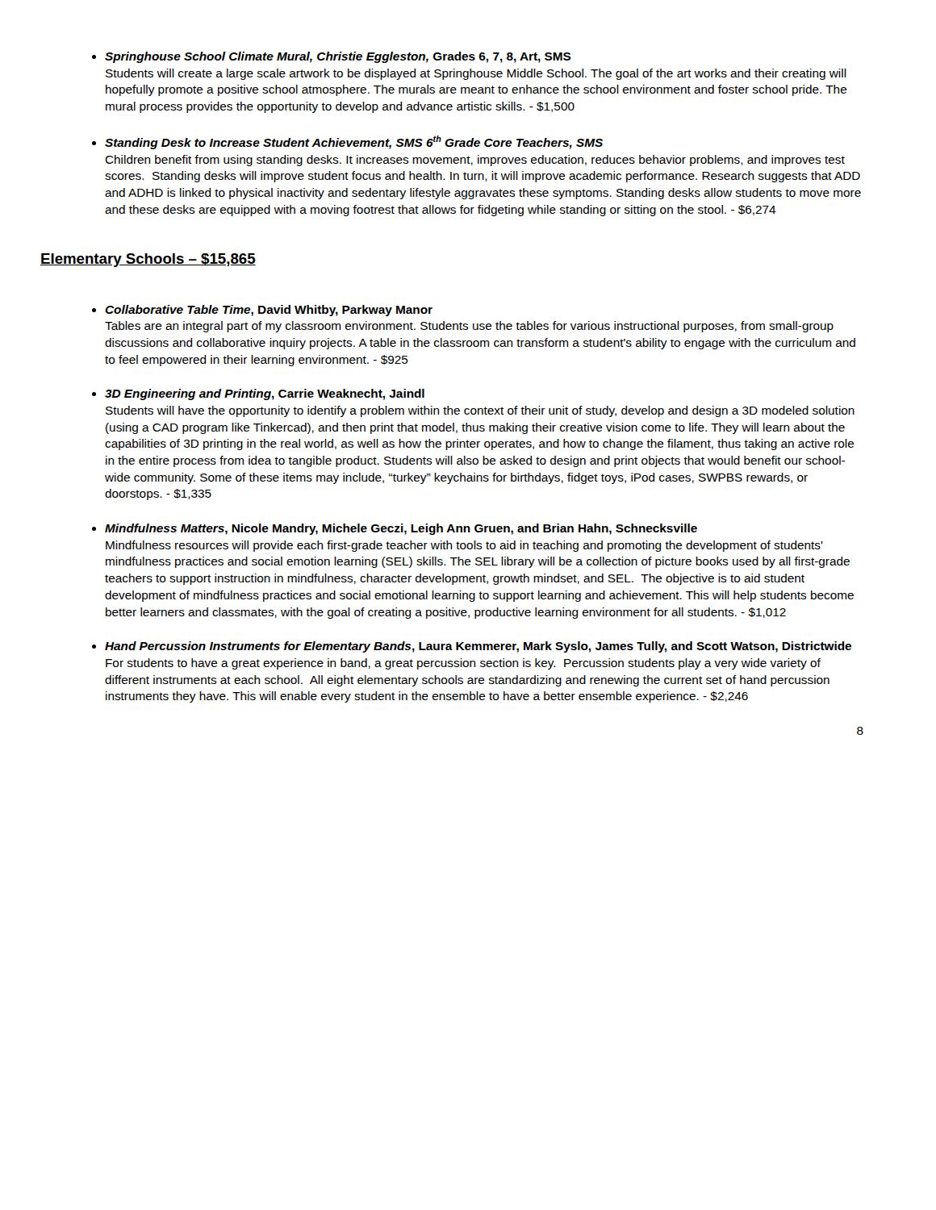Springhouse School Climate Mural, Christie Eggleston, Grades 6, 7, 8, Art, SMS
Students will create a large scale artwork to be displayed at Springhouse Middle School. The goal of the art works and their creating will hopefully promote a positive school atmosphere. The murals are meant to enhance the school environment and foster school pride. The mural process provides the opportunity to develop and advance artistic skills. - $1,500
Standing Desk to Increase Student Achievement, SMS 6th Grade Core Teachers, SMS
Children benefit from using standing desks. It increases movement, improves education, reduces behavior problems, and improves test scores. Standing desks will improve student focus and health. In turn, it will improve academic performance. Research suggests that ADD and ADHD is linked to physical inactivity and sedentary lifestyle aggravates these symptoms. Standing desks allow students to move more and these desks are equipped with a moving footrest that allows for fidgeting while standing or sitting on the stool. - $6,274
Elementary Schools – $15,865
Collaborative Table Time, David Whitby, Parkway Manor
Tables are an integral part of my classroom environment. Students use the tables for various instructional purposes, from small-group discussions and collaborative inquiry projects. A table in the classroom can transform a student's ability to engage with the curriculum and to feel empowered in their learning environment. - $925
3D Engineering and Printing, Carrie Weaknecht, Jaindl
Students will have the opportunity to identify a problem within the context of their unit of study, develop and design a 3D modeled solution (using a CAD program like Tinkercad), and then print that model, thus making their creative vision come to life. They will learn about the capabilities of 3D printing in the real world, as well as how the printer operates, and how to change the filament, thus taking an active role in the entire process from idea to tangible product. Students will also be asked to design and print objects that would benefit our school-wide community. Some of these items may include, “turkey” keychains for birthdays, fidget toys, iPod cases, SWPBS rewards, or doorstops. - $1,335
Mindfulness Matters, Nicole Mandry, Michele Geczi, Leigh Ann Gruen, and Brian Hahn, Schnecksville
Mindfulness resources will provide each first-grade teacher with tools to aid in teaching and promoting the development of students' mindfulness practices and social emotion learning (SEL) skills. The SEL library will be a collection of picture books used by all first-grade teachers to support instruction in mindfulness, character development, growth mindset, and SEL. The objective is to aid student development of mindfulness practices and social emotional learning to support learning and achievement. This will help students become better learners and classmates, with the goal of creating a positive, productive learning environment for all students. - $1,012
Hand Percussion Instruments for Elementary Bands, Laura Kemmerer, Mark Syslo, James Tully, and Scott Watson, Districtwide
For students to have a great experience in band, a great percussion section is key. Percussion students play a very wide variety of different instruments at each school. All eight elementary schools are standardizing and renewing the current set of hand percussion instruments they have. This will enable every student in the ensemble to have a better ensemble experience. - $2,246
8